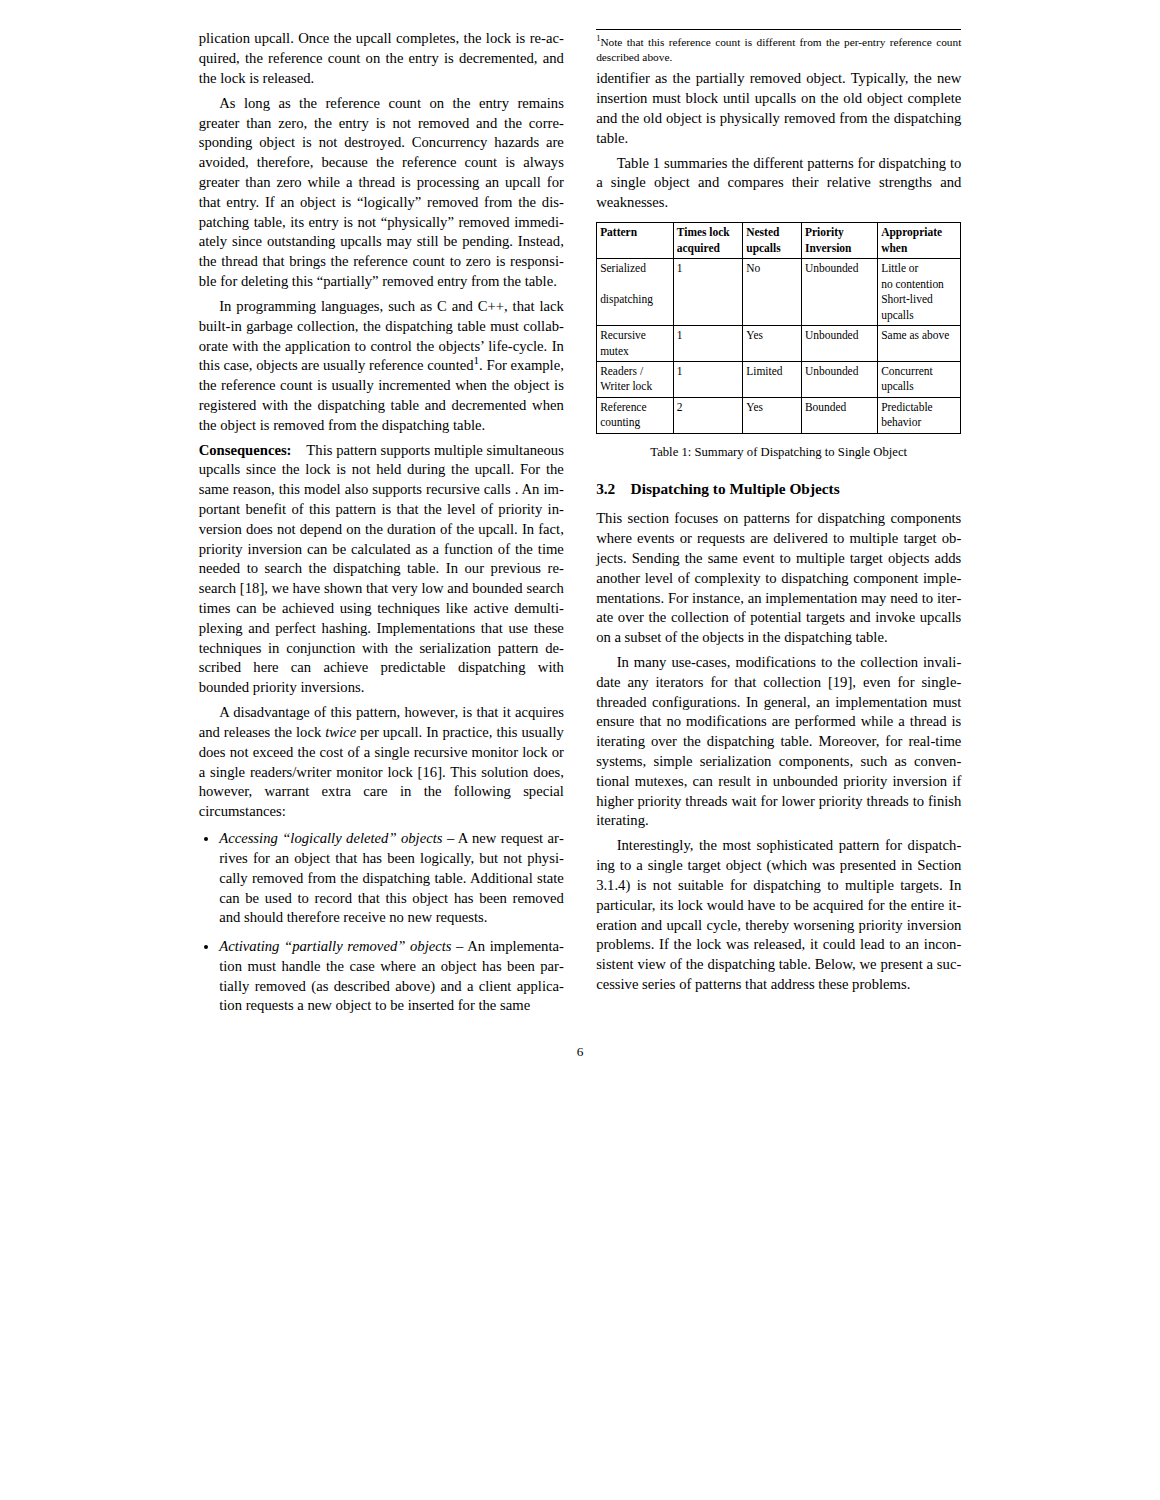plication upcall. Once the upcall completes, the lock is re-acquired, the reference count on the entry is decremented, and the lock is released.
As long as the reference count on the entry remains greater than zero, the entry is not removed and the corresponding object is not destroyed. Concurrency hazards are avoided, therefore, because the reference count is always greater than zero while a thread is processing an upcall for that entry. If an object is “logically” removed from the dispatching table, its entry is not “physically” removed immediately since outstanding upcalls may still be pending. Instead, the thread that brings the reference count to zero is responsible for deleting this “partially” removed entry from the table.
In programming languages, such as C and C++, that lack built-in garbage collection, the dispatching table must collaborate with the application to control the objects’ life-cycle. In this case, objects are usually reference counted1. For example, the reference count is usually incremented when the object is registered with the dispatching table and decremented when the object is removed from the dispatching table.
Consequences: This pattern supports multiple simultaneous upcalls since the lock is not held during the upcall. For the same reason, this model also supports recursive calls . An important benefit of this pattern is that the level of priority inversion does not depend on the duration of the upcall. In fact, priority inversion can be calculated as a function of the time needed to search the dispatching table. In our previous research [18], we have shown that very low and bounded search times can be achieved using techniques like active demultiplexing and perfect hashing. Implementations that use these techniques in conjunction with the serialization pattern described here can achieve predictable dispatching with bounded priority inversions.
A disadvantage of this pattern, however, is that it acquires and releases the lock twice per upcall. In practice, this usually does not exceed the cost of a single recursive monitor lock or a single readers/writer monitor lock [16]. This solution does, however, warrant extra care in the following special circumstances:
Accessing “logically deleted” objects – A new request arrives for an object that has been logically, but not physically removed from the dispatching table. Additional state can be used to record that this object has been removed and should therefore receive no new requests.
Activating “partially removed” objects – An implementation must handle the case where an object has been partially removed (as described above) and a client application requests a new object to be inserted for the same
1Note that this reference count is different from the per-entry reference count described above.
identifier as the partially removed object. Typically, the new insertion must block until upcalls on the old object complete and the old object is physically removed from the dispatching table.
Table 1 summaries the different patterns for dispatching to a single object and compares their relative strengths and weaknesses.
Table 1: Summary of Dispatching to Single Object
| Pattern | Times lock acquired | Nested upcalls | Priority Inversion | Appropriate when |
| --- | --- | --- | --- | --- |
| Serialized dispatching | 1 | No | Unbounded | Little or no contention Short-lived upcalls |
| Recursive mutex | 1 | Yes | Unbounded | Same as above |
| Readers / Writer lock | 1 | Limited | Unbounded | Concurrent upcalls |
| Reference counting | 2 | Yes | Bounded | Predictable behavior |
3.2 Dispatching to Multiple Objects
This section focuses on patterns for dispatching components where events or requests are delivered to multiple target objects. Sending the same event to multiple target objects adds another level of complexity to dispatching component implementations. For instance, an implementation may need to iterate over the collection of potential targets and invoke upcalls on a subset of the objects in the dispatching table.
In many use-cases, modifications to the collection invalidate any iterators for that collection [19], even for single-threaded configurations. In general, an implementation must ensure that no modifications are performed while a thread is iterating over the dispatching table. Moreover, for real-time systems, simple serialization components, such as conventional mutexes, can result in unbounded priority inversion if higher priority threads wait for lower priority threads to finish iterating.
Interestingly, the most sophisticated pattern for dispatching to a single target object (which was presented in Section 3.1.4) is not suitable for dispatching to multiple targets. In particular, its lock would have to be acquired for the entire iteration and upcall cycle, thereby worsening priority inversion problems. If the lock was released, it could lead to an inconsistent view of the dispatching table. Below, we present a successive series of patterns that address these problems.
6